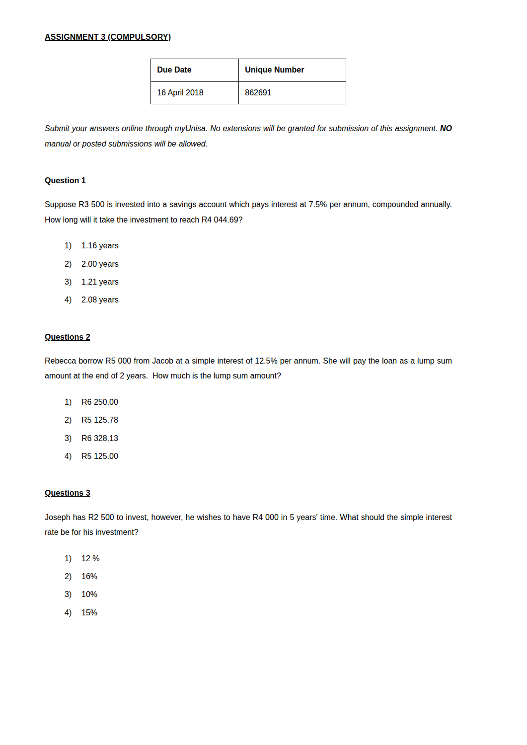ASSIGNMENT 3 (COMPULSORY)
| Due Date | Unique Number |
| 16 April 2018 | 862691 |
Submit your answers online through myUnisa. No extensions will be granted for submission of this assignment. NO manual or posted submissions will be allowed.
Question 1
Suppose R3 500 is invested into a savings account which pays interest at 7.5% per annum, compounded annually. How long will it take the investment to reach R4 044.69?
1) 1.16 years
2) 2.00 years
3) 1.21 years
4) 2.08 years
Questions 2
Rebecca borrow R5 000 from Jacob at a simple interest of 12.5% per annum. She will pay the loan as a lump sum amount at the end of 2 years. How much is the lump sum amount?
1) R6 250.00
2) R5 125.78
3) R6 328.13
4) R5 125.00
Questions 3
Joseph has R2 500 to invest, however, he wishes to have R4 000 in 5 years' time. What should the simple interest rate be for his investment?
1) 12 %
2) 16%
3) 10%
4) 15%